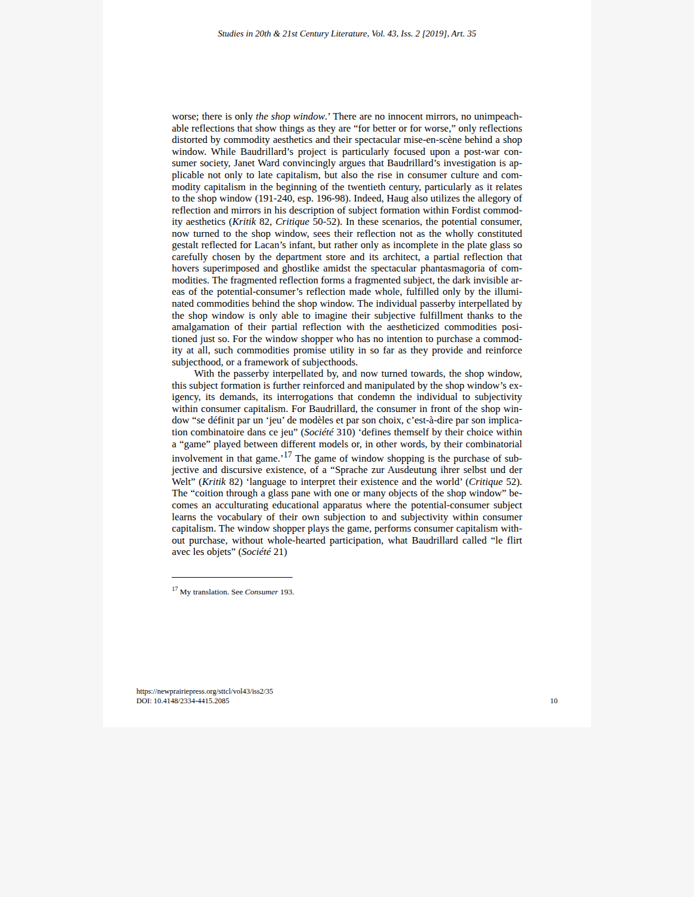Studies in 20th & 21st Century Literature, Vol. 43, Iss. 2 [2019], Art. 35
worse; there is only the shop window.’ There are no innocent mirrors, no unimpeachable reflections that show things as they are “for better or for worse,” only reflections distorted by commodity aesthetics and their spectacular mise-en-scène behind a shop window. While Baudrillard’s project is particularly focused upon a post-war consumer society, Janet Ward convincingly argues that Baudrillard’s investigation is applicable not only to late capitalism, but also the rise in consumer culture and commodity capitalism in the beginning of the twentieth century, particularly as it relates to the shop window (191-240, esp. 196-98). Indeed, Haug also utilizes the allegory of reflection and mirrors in his description of subject formation within Fordist commodity aesthetics (Kritik 82, Critique 50-52). In these scenarios, the potential consumer, now turned to the shop window, sees their reflection not as the wholly constituted gestalt reflected for Lacan’s infant, but rather only as incomplete in the plate glass so carefully chosen by the department store and its architect, a partial reflection that hovers superimposed and ghostlike amidst the spectacular phantasmagoria of commodities. The fragmented reflection forms a fragmented subject, the dark invisible areas of the potential-consumer’s reflection made whole, fulfilled only by the illuminated commodities behind the shop window. The individual passerby interpellated by the shop window is only able to imagine their subjective fulfillment thanks to the amalgamation of their partial reflection with the aestheticized commodities positioned just so. For the window shopper who has no intention to purchase a commodity at all, such commodities promise utility in so far as they provide and reinforce subjecthood, or a framework of subjecthoods.
With the passerby interpellated by, and now turned towards, the shop window, this subject formation is further reinforced and manipulated by the shop window’s exigency, its demands, its interrogations that condemn the individual to subjectivity within consumer capitalism. For Baudrillard, the consumer in front of the shop window “se définit par un ‘jeu’ de modèles et par son choix, c’est-à-dire par son implication combinatoire dans ce jeu” (Société 310) ‘defines themself by their choice within a “game” played between different models or, in other words, by their combinatorial involvement in that game.’17 The game of window shopping is the purchase of subjective and discursive existence, of a “Sprache zur Ausdeutung ihrer selbst und der Welt” (Kritik 82) ‘language to interpret their existence and the world’ (Critique 52). The “coition through a glass pane with one or many objects of the shop window” becomes an acculturating educational apparatus where the potential-consumer subject learns the vocabulary of their own subjection to and subjectivity within consumer capitalism. The window shopper plays the game, performs consumer capitalism without purchase, without whole-hearted participation, what Baudrillard called “le flirt avec les objets” (Société 21)
17 My translation. See Consumer 193.
https://newprairiepress.org/sttcl/vol43/iss2/35
DOI: 10.4148/2334-4415.2085
10